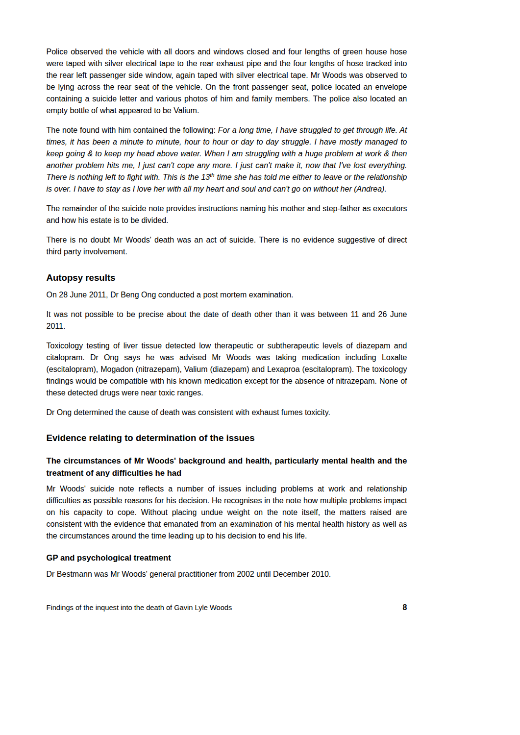Police observed the vehicle with all doors and windows closed and four lengths of green house hose were taped with silver electrical tape to the rear exhaust pipe and the four lengths of hose tracked into the rear left passenger side window, again taped with silver electrical tape. Mr Woods was observed to be lying across the rear seat of the vehicle. On the front passenger seat, police located an envelope containing a suicide letter and various photos of him and family members. The police also located an empty bottle of what appeared to be Valium.
The note found with him contained the following: For a long time, I have struggled to get through life. At times, it has been a minute to minute, hour to hour or day to day struggle. I have mostly managed to keep going & to keep my head above water. When I am struggling with a huge problem at work & then another problem hits me, I just can't cope any more. I just can't make it, now that I've lost everything. There is nothing left to fight with. This is the 13th time she has told me either to leave or the relationship is over. I have to stay as I love her with all my heart and soul and can't go on without her (Andrea).
The remainder of the suicide note provides instructions naming his mother and step-father as executors and how his estate is to be divided.
There is no doubt Mr Woods' death was an act of suicide. There is no evidence suggestive of direct third party involvement.
Autopsy results
On 28 June 2011, Dr Beng Ong conducted a post mortem examination.
It was not possible to be precise about the date of death other than it was between 11 and 26 June 2011.
Toxicology testing of liver tissue detected low therapeutic or subtherapeutic levels of diazepam and citalopram. Dr Ong says he was advised Mr Woods was taking medication including Loxalte (escitalopram), Mogadon (nitrazepam), Valium (diazepam) and Lexaproa (escitalopram). The toxicology findings would be compatible with his known medication except for the absence of nitrazepam. None of these detected drugs were near toxic ranges.
Dr Ong determined the cause of death was consistent with exhaust fumes toxicity.
Evidence relating to determination of the issues
The circumstances of Mr Woods' background and health, particularly mental health and the treatment of any difficulties he had
Mr Woods' suicide note reflects a number of issues including problems at work and relationship difficulties as possible reasons for his decision. He recognises in the note how multiple problems impact on his capacity to cope. Without placing undue weight on the note itself, the matters raised are consistent with the evidence that emanated from an examination of his mental health history as well as the circumstances around the time leading up to his decision to end his life.
GP and psychological treatment
Dr Bestmann was Mr Woods' general practitioner from 2002 until December 2010.
Findings of the inquest into the death of Gavin Lyle Woods 8